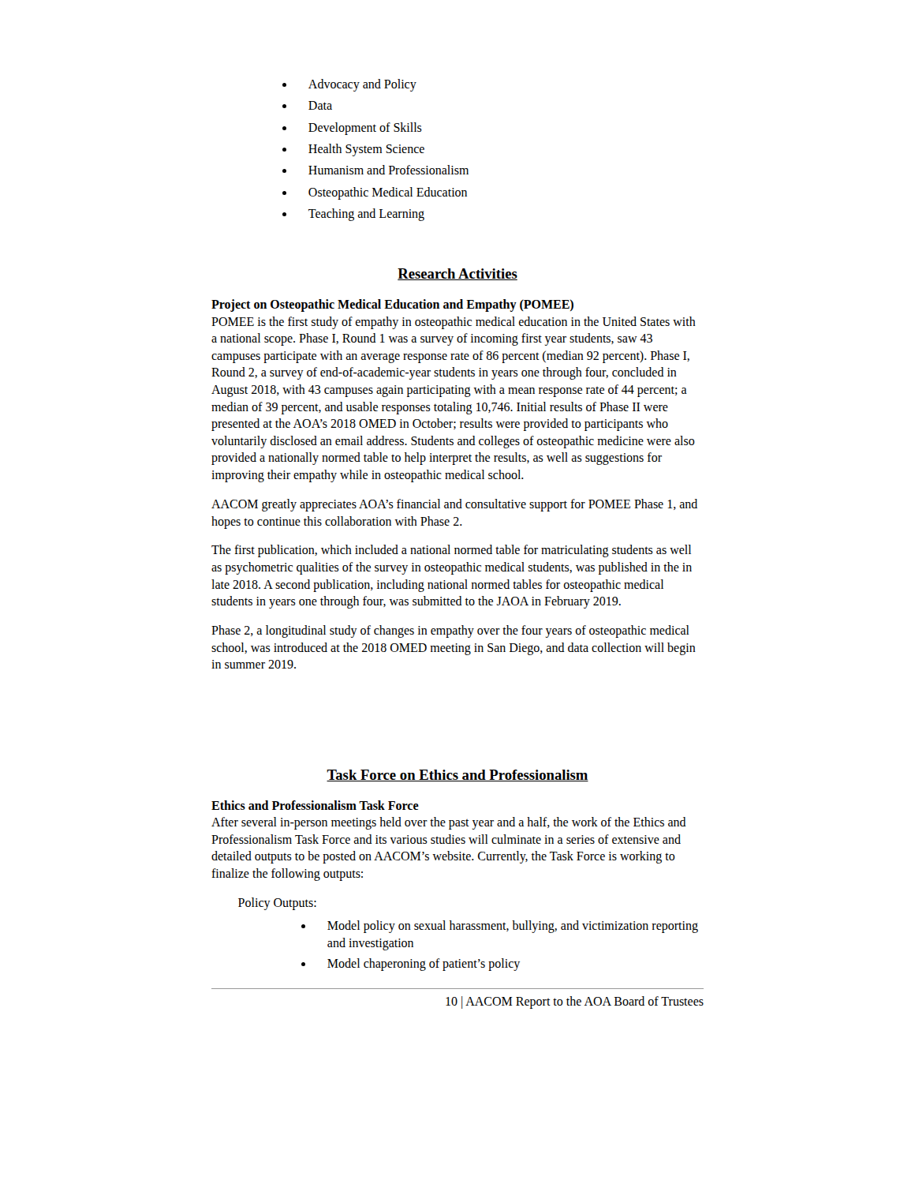Advocacy and Policy
Data
Development of Skills
Health System Science
Humanism and Professionalism
Osteopathic Medical Education
Teaching and Learning
Research Activities
Project on Osteopathic Medical Education and Empathy (POMEE)
POMEE is the first study of empathy in osteopathic medical education in the United States with a national scope. Phase I, Round 1 was a survey of incoming first year students, saw 43 campuses participate with an average response rate of 86 percent (median 92 percent). Phase I, Round 2, a survey of end-of-academic-year students in years one through four, concluded in August 2018, with 43 campuses again participating with a mean response rate of 44 percent; a median of 39 percent, and usable responses totaling 10,746. Initial results of Phase II were presented at the AOA’s 2018 OMED in October; results were provided to participants who voluntarily disclosed an email address. Students and colleges of osteopathic medicine were also provided a nationally normed table to help interpret the results, as well as suggestions for improving their empathy while in osteopathic medical school.
AACOM greatly appreciates AOA’s financial and consultative support for POMEE Phase 1, and hopes to continue this collaboration with Phase 2.
The first publication, which included a national normed table for matriculating students as well as psychometric qualities of the survey in osteopathic medical students, was published in the in late 2018. A second publication, including national normed tables for osteopathic medical students in years one through four, was submitted to the JAOA in February 2019.
Phase 2, a longitudinal study of changes in empathy over the four years of osteopathic medical school, was introduced at the 2018 OMED meeting in San Diego, and data collection will begin in summer 2019.
Task Force on Ethics and Professionalism
Ethics and Professionalism Task Force
After several in-person meetings held over the past year and a half, the work of the Ethics and Professionalism Task Force and its various studies will culminate in a series of extensive and detailed outputs to be posted on AACOM’s website. Currently, the Task Force is working to finalize the following outputs:
Policy Outputs:
Model policy on sexual harassment, bullying, and victimization reporting and investigation
Model chaperoning of patient’s policy
10 | AACOM Report to the AOA Board of Trustees